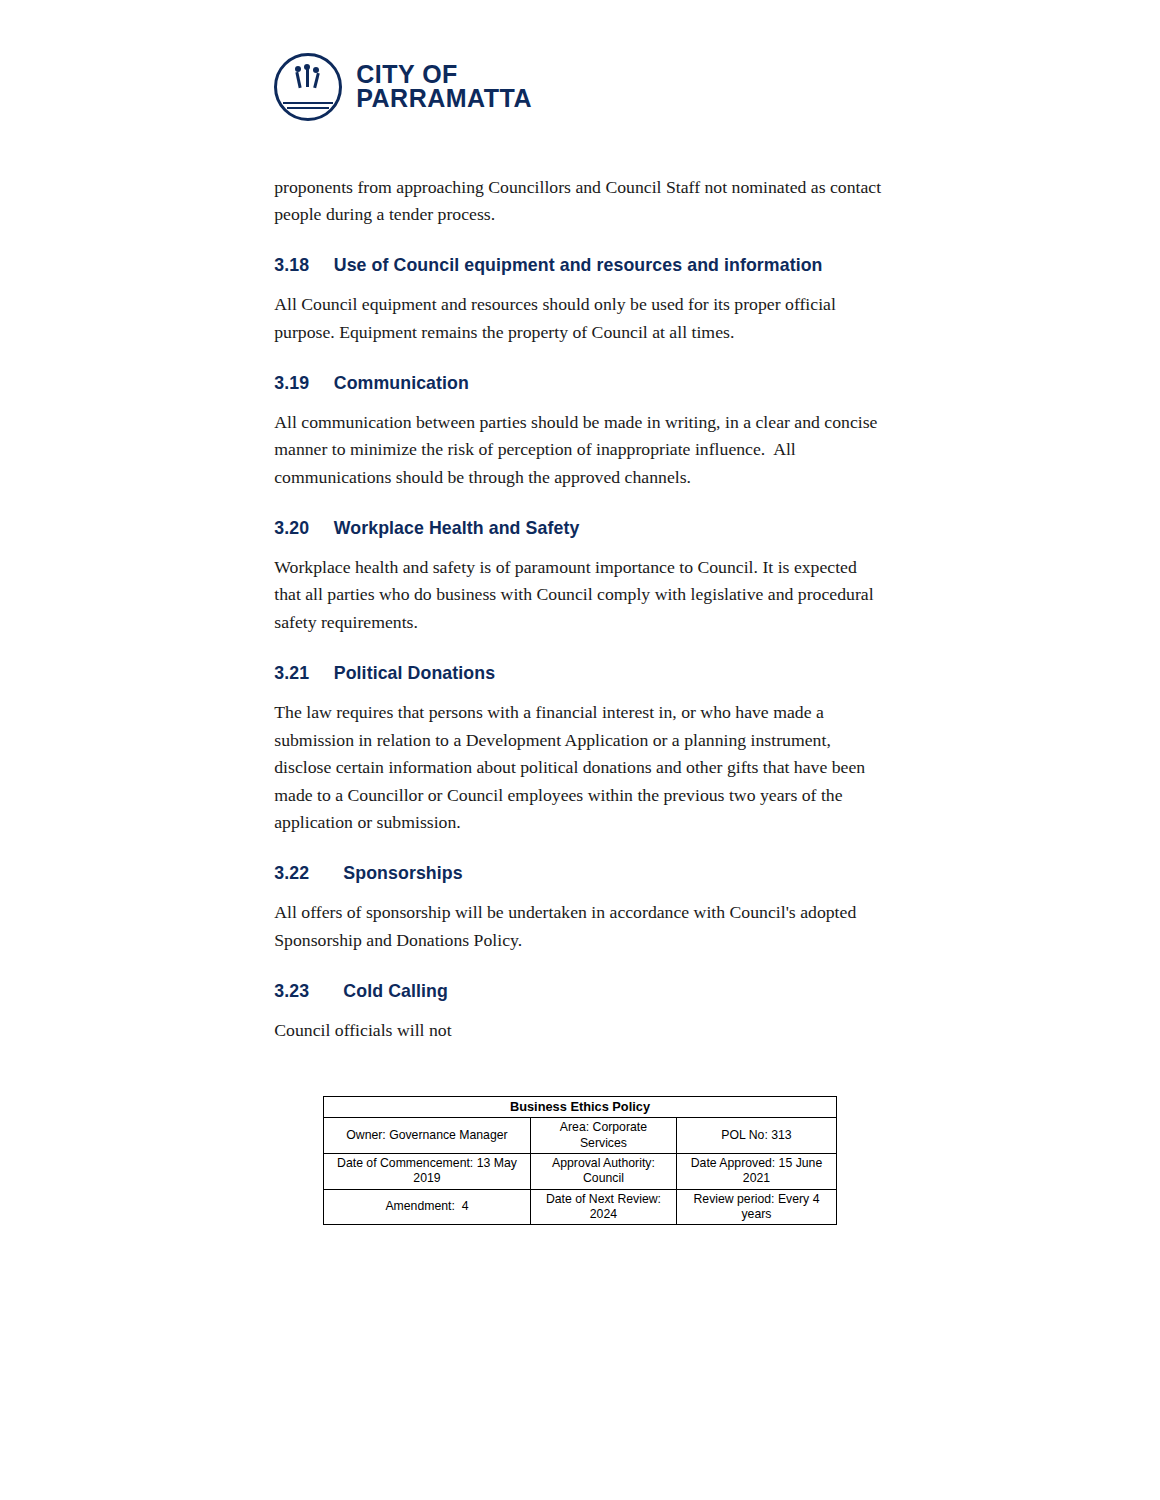CITY OF PARRAMATTA
proponents from approaching Councillors and Council Staff not nominated as contact people during a tender process.
3.18 Use of Council equipment and resources and information
All Council equipment and resources should only be used for its proper official purpose. Equipment remains the property of Council at all times.
3.19 Communication
All communication between parties should be made in writing, in a clear and concise manner to minimize the risk of perception of inappropriate influence. All communications should be through the approved channels.
3.20 Workplace Health and Safety
Workplace health and safety is of paramount importance to Council. It is expected that all parties who do business with Council comply with legislative and procedural safety requirements.
3.21 Political Donations
The law requires that persons with a financial interest in, or who have made a submission in relation to a Development Application or a planning instrument, disclose certain information about political donations and other gifts that have been made to a Councillor or Council employees within the previous two years of the application or submission.
3.22 Sponsorships
All offers of sponsorship will be undertaken in accordance with Council's adopted Sponsorship and Donations Policy.
3.23 Cold Calling
Council officials will not
| Business Ethics Policy |
| Owner: Governance Manager | Area: Corporate Services | POL No: 313 |
| Date of Commencement: 13 May 2019 | Approval Authority: Council | Date Approved: 15 June 2021 |
| Amendment: 4 | Date of Next Review: 2024 | Review period: Every 4 years |